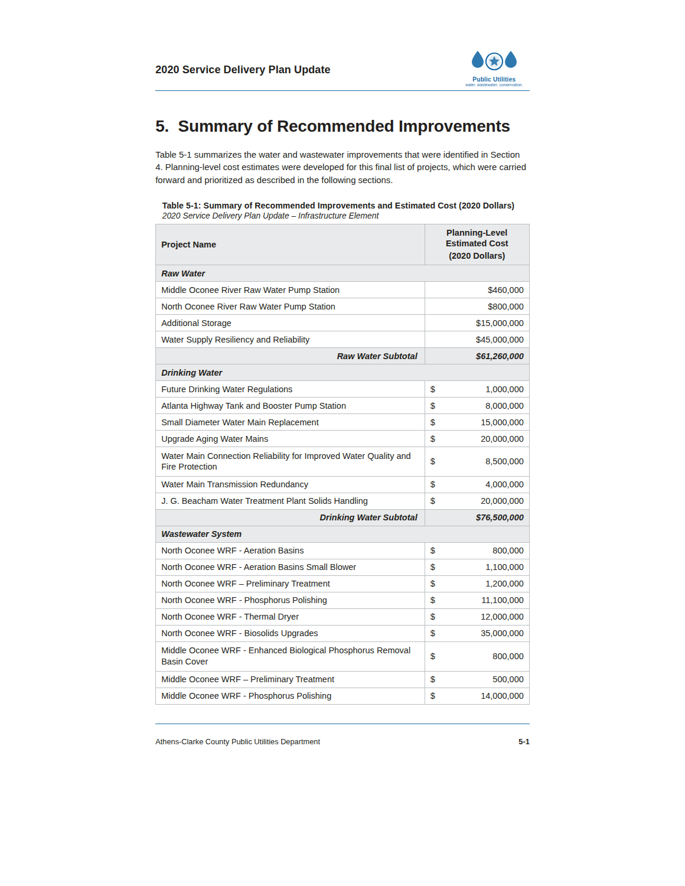2020 Service Delivery Plan Update
Public Utilities
water. wastewater. conservation.
5. Summary of Recommended Improvements
Table 5-1 summarizes the water and wastewater improvements that were identified in Section 4. Planning-level cost estimates were developed for this final list of projects, which were carried forward and prioritized as described in the following sections.
Table 5-1: Summary of Recommended Improvements and Estimated Cost (2020 Dollars) 2020 Service Delivery Plan Update – Infrastructure Element
| Project Name | Planning-Level Estimated Cost (2020 Dollars) |
| --- | --- |
| Raw Water |
| Middle Oconee River Raw Water Pump Station | $460,000 |
| North Oconee River Raw Water Pump Station | $800,000 |
| Additional Storage | $15,000,000 |
| Water Supply Resiliency and Reliability | $45,000,000 |
| Raw Water Subtotal | $61,260,000 |
| Drinking Water |
| Future Drinking Water Regulations | $ 1,000,000 |
| Atlanta Highway Tank and Booster Pump Station | $ 8,000,000 |
| Small Diameter Water Main Replacement | $ 15,000,000 |
| Upgrade Aging Water Mains | $ 20,000,000 |
| Water Main Connection Reliability for Improved Water Quality and Fire Protection | $ 8,500,000 |
| Water Main Transmission Redundancy | $ 4,000,000 |
| J. G. Beacham Water Treatment Plant Solids Handling | $ 20,000,000 |
| Drinking Water Subtotal | $76,500,000 |
| Wastewater System |
| North Oconee WRF - Aeration Basins | $ 800,000 |
| North Oconee WRF - Aeration Basins Small Blower | $ 1,100,000 |
| North Oconee WRF – Preliminary Treatment | $ 1,200,000 |
| North Oconee WRF - Phosphorus Polishing | $ 11,100,000 |
| North Oconee WRF - Thermal Dryer | $ 12,000,000 |
| North Oconee WRF - Biosolids Upgrades | $ 35,000,000 |
| Middle Oconee WRF - Enhanced Biological Phosphorus Removal Basin Cover | $ 800,000 |
| Middle Oconee WRF – Preliminary Treatment | $ 500,000 |
| Middle Oconee WRF - Phosphorus Polishing | $ 14,000,000 |
Athens-Clarke County Public Utilities Department
5-1